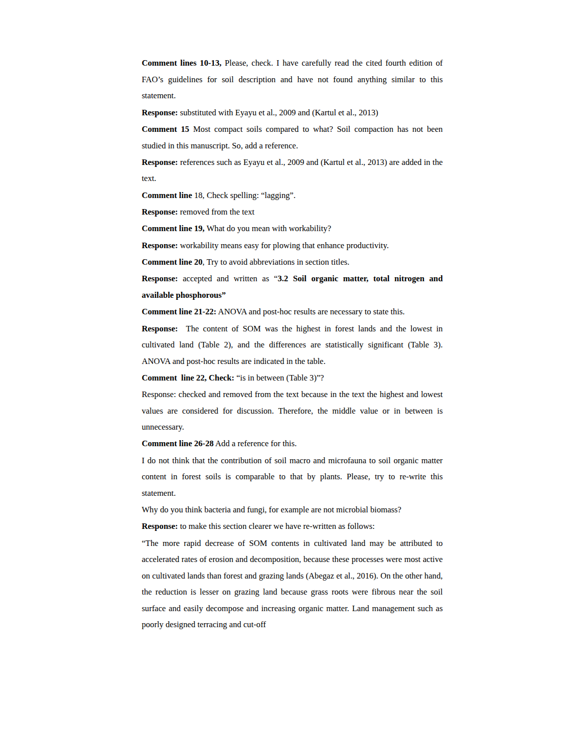Comment lines 10-13, Please, check. I have carefully read the cited fourth edition of FAO’s guidelines for soil description and have not found anything similar to this statement.
Response: substituted with Eyayu et al., 2009 and (Kartul et al., 2013)
Comment 15 Most compact soils compared to what? Soil compaction has not been studied in this manuscript. So, add a reference.
Response: references such as Eyayu et al., 2009 and (Kartul et al., 2013) are added in the text.
Comment line 18, Check spelling: “lagging”.
Response: removed from the text
Comment line 19, What do you mean with workability?
Response: workability means easy for plowing that enhance productivity.
Comment line 20, Try to avoid abbreviations in section titles.
Response: accepted and written as “3.2 Soil organic matter, total nitrogen and available phosphorous”
Comment line 21-22: ANOVA and post-hoc results are necessary to state this.
Response: The content of SOM was the highest in forest lands and the lowest in cultivated land (Table 2), and the differences are statistically significant (Table 3). ANOVA and post-hoc results are indicated in the table.
Comment line 22, Check: “is in between (Table 3)”?
Response: checked and removed from the text because in the text the highest and lowest values are considered for discussion. Therefore, the middle value or in between is unnecessary.
Comment line 26-28 Add a reference for this.
I do not think that the contribution of soil macro and microfauna to soil organic matter content in forest soils is comparable to that by plants. Please, try to re-write this statement.
Why do you think bacteria and fungi, for example are not microbial biomass?
Response: to make this section clearer we have re-written as follows:
“The more rapid decrease of SOM contents in cultivated land may be attributed to accelerated rates of erosion and decomposition, because these processes were most active on cultivated lands than forest and grazing lands (Abegaz et al., 2016). On the other hand, the reduction is lesser on grazing land because grass roots were fibrous near the soil surface and easily decompose and increasing organic matter. Land management such as poorly designed terracing and cut-off